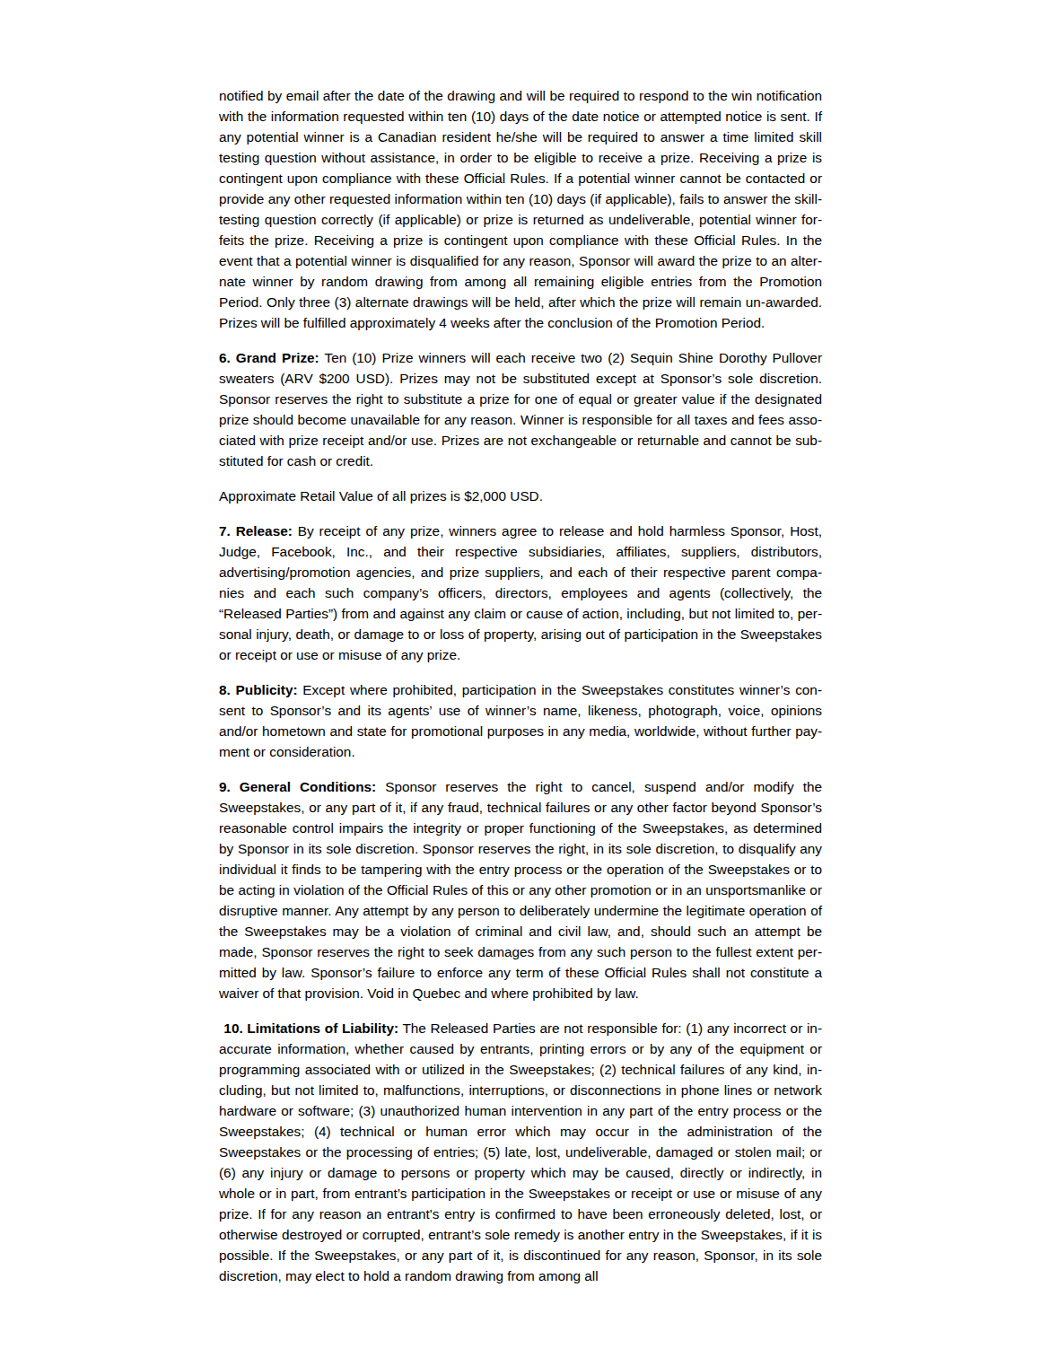notified by email after the date of the drawing and will be required to respond to the win notification with the information requested within ten (10) days of the date notice or attempted notice is sent. If any potential winner is a Canadian resident he/she will be required to answer a time limited skill testing question without assistance, in order to be eligible to receive a prize. Receiving a prize is contingent upon compliance with these Official Rules. If a potential winner cannot be contacted or provide any other requested information within ten (10) days (if applicable), fails to answer the skill-testing question correctly (if applicable) or prize is returned as undeliverable, potential winner forfeits the prize. Receiving a prize is contingent upon compliance with these Official Rules. In the event that a potential winner is disqualified for any reason, Sponsor will award the prize to an alternate winner by random drawing from among all remaining eligible entries from the Promotion Period. Only three (3) alternate drawings will be held, after which the prize will remain un-awarded. Prizes will be fulfilled approximately 4 weeks after the conclusion of the Promotion Period.
6. Grand Prize: Ten (10) Prize winners will each receive two (2) Sequin Shine Dorothy Pullover sweaters (ARV $200 USD). Prizes may not be substituted except at Sponsor’s sole discretion. Sponsor reserves the right to substitute a prize for one of equal or greater value if the designated prize should become unavailable for any reason. Winner is responsible for all taxes and fees associated with prize receipt and/or use. Prizes are not exchangeable or returnable and cannot be substituted for cash or credit.
Approximate Retail Value of all prizes is $2,000 USD.
7. Release: By receipt of any prize, winners agree to release and hold harmless Sponsor, Host, Judge, Facebook, Inc., and their respective subsidiaries, affiliates, suppliers, distributors, advertising/promotion agencies, and prize suppliers, and each of their respective parent companies and each such company’s officers, directors, employees and agents (collectively, the “Released Parties”) from and against any claim or cause of action, including, but not limited to, personal injury, death, or damage to or loss of property, arising out of participation in the Sweepstakes or receipt or use or misuse of any prize.
8. Publicity: Except where prohibited, participation in the Sweepstakes constitutes winner’s consent to Sponsor’s and its agents’ use of winner’s name, likeness, photograph, voice, opinions and/or hometown and state for promotional purposes in any media, worldwide, without further payment or consideration.
9. General Conditions: Sponsor reserves the right to cancel, suspend and/or modify the Sweepstakes, or any part of it, if any fraud, technical failures or any other factor beyond Sponsor’s reasonable control impairs the integrity or proper functioning of the Sweepstakes, as determined by Sponsor in its sole discretion. Sponsor reserves the right, in its sole discretion, to disqualify any individual it finds to be tampering with the entry process or the operation of the Sweepstakes or to be acting in violation of the Official Rules of this or any other promotion or in an unsportsmanlike or disruptive manner. Any attempt by any person to deliberately undermine the legitimate operation of the Sweepstakes may be a violation of criminal and civil law, and, should such an attempt be made, Sponsor reserves the right to seek damages from any such person to the fullest extent permitted by law. Sponsor’s failure to enforce any term of these Official Rules shall not constitute a waiver of that provision. Void in Quebec and where prohibited by law.
10. Limitations of Liability: The Released Parties are not responsible for: (1) any incorrect or inaccurate information, whether caused by entrants, printing errors or by any of the equipment or programming associated with or utilized in the Sweepstakes; (2) technical failures of any kind, including, but not limited to, malfunctions, interruptions, or disconnections in phone lines or network hardware or software; (3) unauthorized human intervention in any part of the entry process or the Sweepstakes; (4) technical or human error which may occur in the administration of the Sweepstakes or the processing of entries; (5) late, lost, undeliverable, damaged or stolen mail; or (6) any injury or damage to persons or property which may be caused, directly or indirectly, in whole or in part, from entrant’s participation in the Sweepstakes or receipt or use or misuse of any prize. If for any reason an entrant's entry is confirmed to have been erroneously deleted, lost, or otherwise destroyed or corrupted, entrant’s sole remedy is another entry in the Sweepstakes, if it is possible. If the Sweepstakes, or any part of it, is discontinued for any reason, Sponsor, in its sole discretion, may elect to hold a random drawing from among all